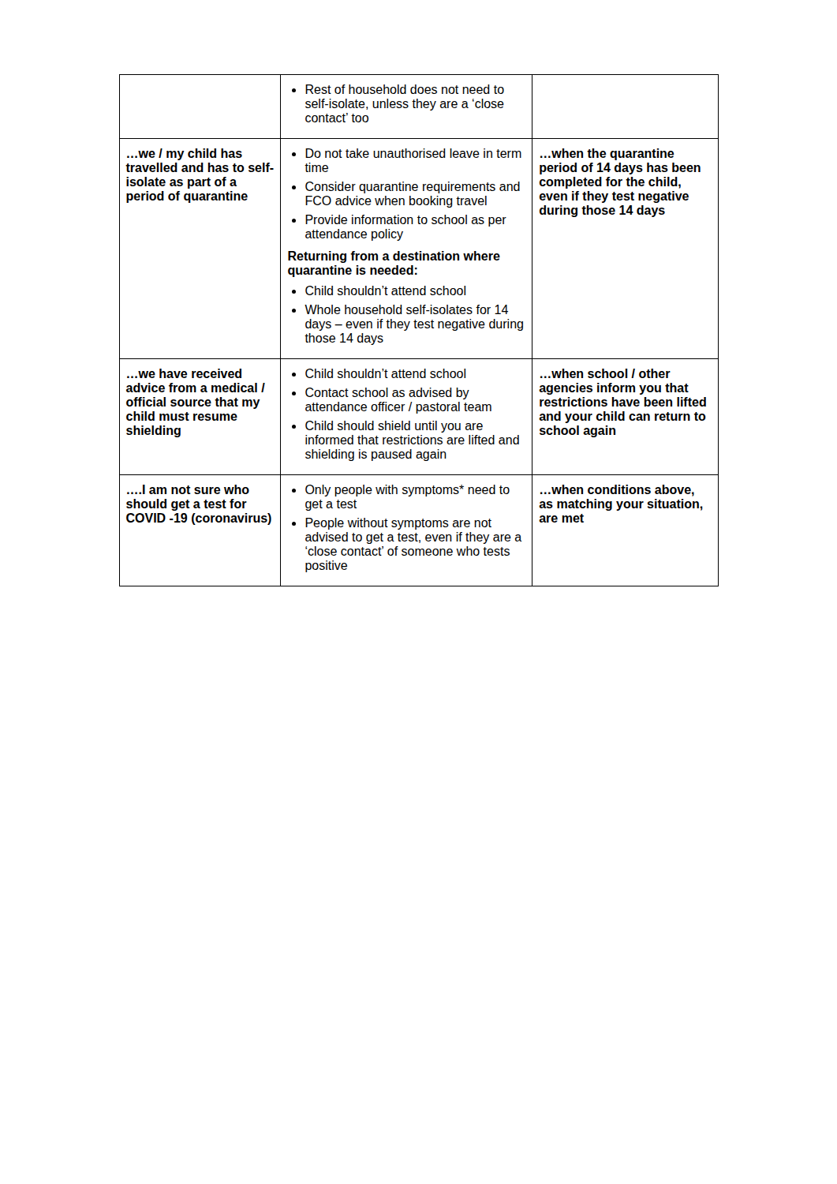| | Rest of household does not need to self-isolate, unless they are a ‘close contact’ too | |
| …we / my child has travelled and has to self-isolate as part of a period of quarantine | Do not take unauthorised leave in term time Consider quarantine requirements and FCO advice when booking travel Provide information to school as per attendance policy Returning from a destination where quarantine is needed: Child shouldn’t attend school Whole household self-isolates for 14 days – even if they test negative during those 14 days | …when the quarantine period of 14 days has been completed for the child, even if they test negative during those 14 days |
| …we have received advice from a medical / official source that my child must resume shielding | Child shouldn’t attend school Contact school as advised by attendance officer / pastoral team Child should shield until you are informed that restrictions are lifted and shielding is paused again | …when school / other agencies inform you that restrictions have been lifted and your child can return to school again |
| ….I am not sure who should get a test for COVID -19 (coronavirus) | Only people with symptoms* need to get a test People without symptoms are not advised to get a test, even if they are a ‘close contact’ of someone who tests positive | …when conditions above, as matching your situation, are met |